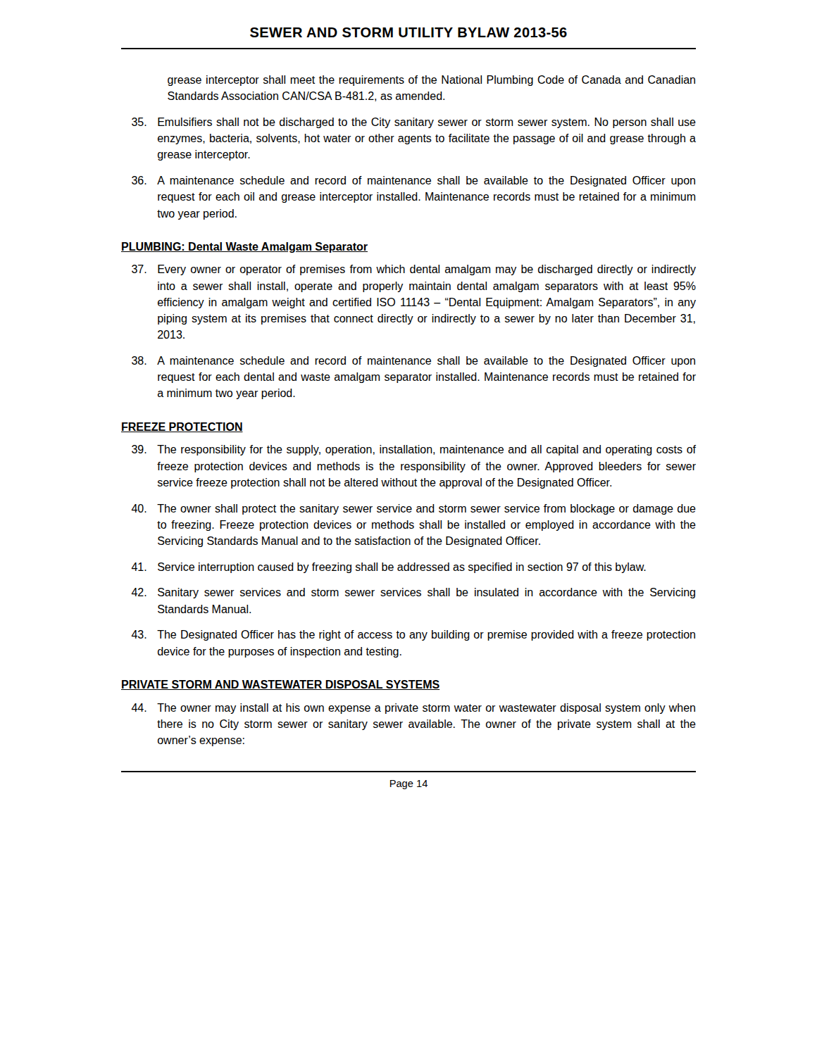SEWER AND STORM UTILITY BYLAW 2013-56
grease interceptor shall meet the requirements of the National Plumbing Code of Canada and Canadian Standards Association CAN/CSA B-481.2, as amended.
35. Emulsifiers shall not be discharged to the City sanitary sewer or storm sewer system. No person shall use enzymes, bacteria, solvents, hot water or other agents to facilitate the passage of oil and grease through a grease interceptor.
36. A maintenance schedule and record of maintenance shall be available to the Designated Officer upon request for each oil and grease interceptor installed. Maintenance records must be retained for a minimum two year period.
PLUMBING: Dental Waste Amalgam Separator
37. Every owner or operator of premises from which dental amalgam may be discharged directly or indirectly into a sewer shall install, operate and properly maintain dental amalgam separators with at least 95% efficiency in amalgam weight and certified ISO 11143 – “Dental Equipment: Amalgam Separators”, in any piping system at its premises that connect directly or indirectly to a sewer by no later than December 31, 2013.
38. A maintenance schedule and record of maintenance shall be available to the Designated Officer upon request for each dental and waste amalgam separator installed. Maintenance records must be retained for a minimum two year period.
FREEZE PROTECTION
39. The responsibility for the supply, operation, installation, maintenance and all capital and operating costs of freeze protection devices and methods is the responsibility of the owner. Approved bleeders for sewer service freeze protection shall not be altered without the approval of the Designated Officer.
40. The owner shall protect the sanitary sewer service and storm sewer service from blockage or damage due to freezing. Freeze protection devices or methods shall be installed or employed in accordance with the Servicing Standards Manual and to the satisfaction of the Designated Officer.
41. Service interruption caused by freezing shall be addressed as specified in section 97 of this bylaw.
42. Sanitary sewer services and storm sewer services shall be insulated in accordance with the Servicing Standards Manual.
43. The Designated Officer has the right of access to any building or premise provided with a freeze protection device for the purposes of inspection and testing.
PRIVATE STORM AND WASTEWATER DISPOSAL SYSTEMS
44. The owner may install at his own expense a private storm water or wastewater disposal system only when there is no City storm sewer or sanitary sewer available. The owner of the private system shall at the owner’s expense:
Page 14